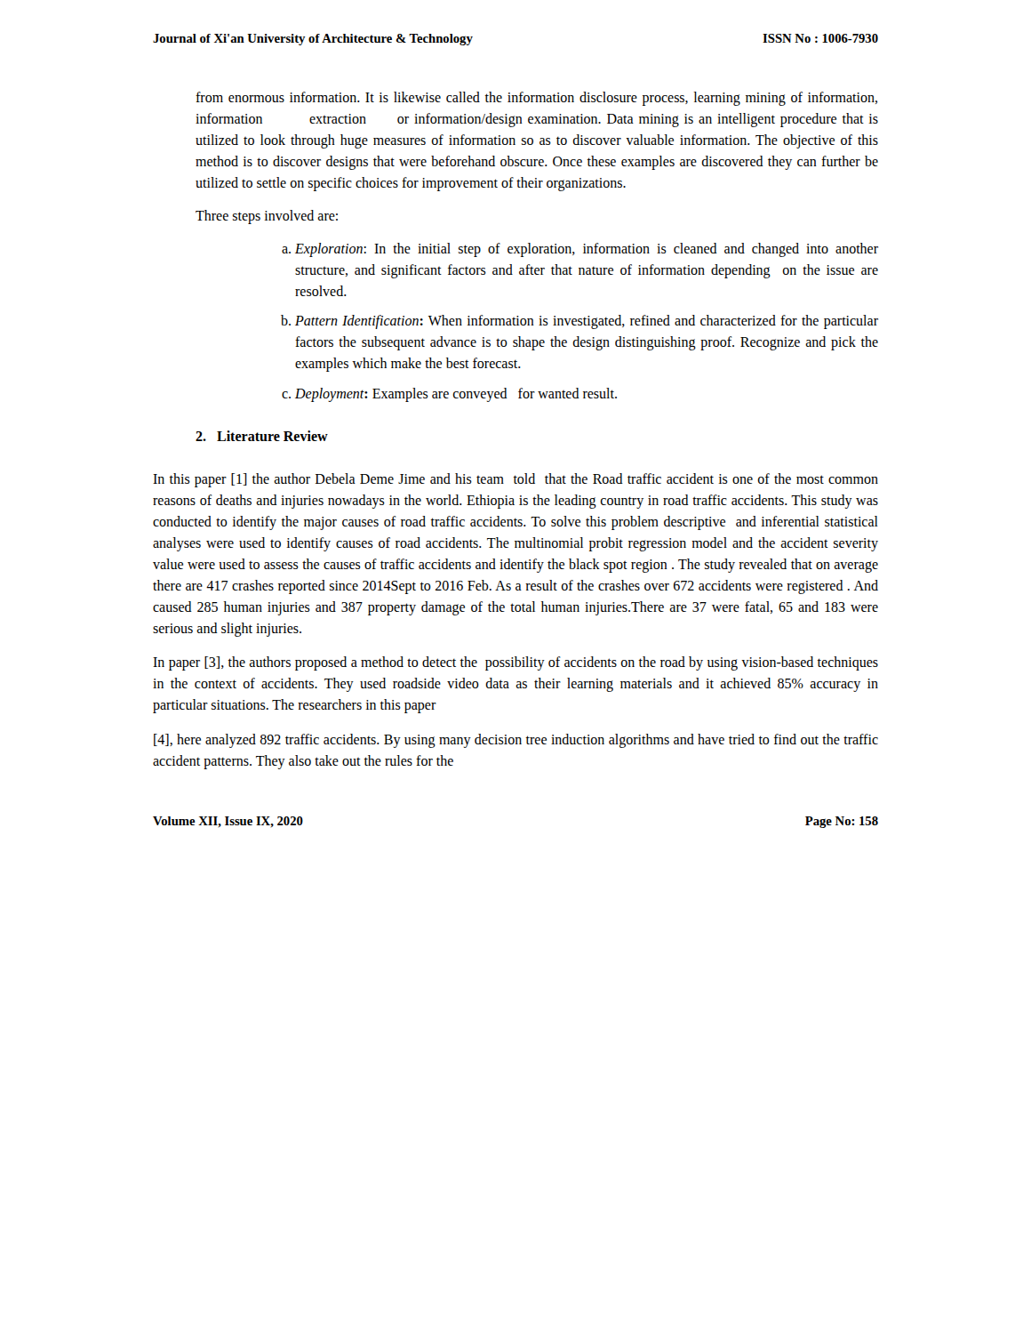Journal of Xi'an University of Architecture & Technology ISSN No : 1006-7930
from enormous information. It is likewise called the information disclosure process, learning mining of information, information extraction or information/design examination. Data mining is an intelligent procedure that is utilized to look through huge measures of information so as to discover valuable information. The objective of this method is to discover designs that were beforehand obscure. Once these examples are discovered they can further be utilized to settle on specific choices for improvement of their organizations.
Three steps involved are:
Exploration: In the initial step of exploration, information is cleaned and changed into another structure, and significant factors and after that nature of information depending on the issue are resolved.
Pattern Identification: When information is investigated, refined and characterized for the particular factors the subsequent advance is to shape the design distinguishing proof. Recognize and pick the examples which make the best forecast.
Deployment: Examples are conveyed for wanted result.
2. Literature Review
In this paper [1] the author Debela Deme Jime and his team told that the Road traffic accident is one of the most common reasons of deaths and injuries nowadays in the world. Ethiopia is the leading country in road traffic accidents. This study was conducted to identify the major causes of road traffic accidents. To solve this problem descriptive and inferential statistical analyses were used to identify causes of road accidents. The multinomial probit regression model and the accident severity value were used to assess the causes of traffic accidents and identify the black spot region . The study revealed that on average there are 417 crashes reported since 2014Sept to 2016 Feb. As a result of the crashes over 672 accidents were registered . And caused 285 human injuries and 387 property damage of the total human injuries.There are 37 were fatal, 65 and 183 were serious and slight injuries.
In paper [3], the authors proposed a method to detect the possibility of accidents on the road by using vision-based techniques in the context of accidents. They used roadside video data as their learning materials and it achieved 85% accuracy in particular situations. The researchers in this paper
[4], here analyzed 892 traffic accidents. By using many decision tree induction algorithms and have tried to find out the traffic accident patterns. They also take out the rules for the
Volume XII, Issue IX, 2020 Page No: 158